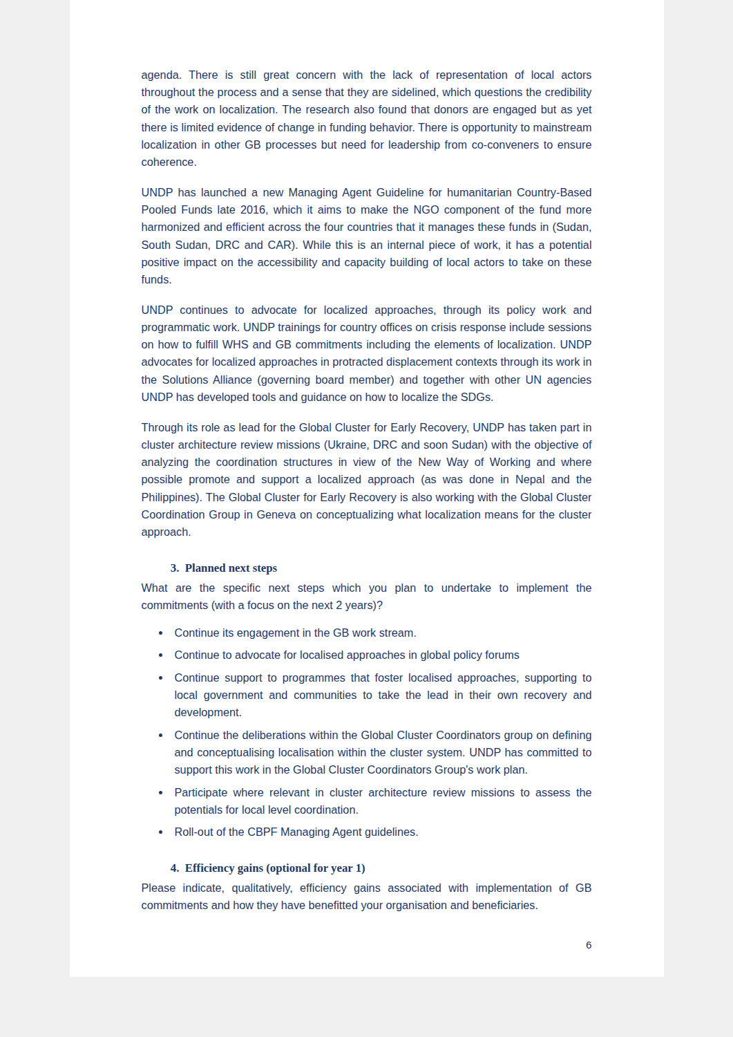agenda. There is still great concern with the lack of representation of local actors throughout the process and a sense that they are sidelined, which questions the credibility of the work on localization. The research also found that donors are engaged but as yet there is limited evidence of change in funding behavior. There is opportunity to mainstream localization in other GB processes but need for leadership from co-conveners to ensure coherence.
UNDP has launched a new Managing Agent Guideline for humanitarian Country-Based Pooled Funds late 2016, which it aims to make the NGO component of the fund more harmonized and efficient across the four countries that it manages these funds in (Sudan, South Sudan, DRC and CAR). While this is an internal piece of work, it has a potential positive impact on the accessibility and capacity building of local actors to take on these funds.
UNDP continues to advocate for localized approaches, through its policy work and programmatic work. UNDP trainings for country offices on crisis response include sessions on how to fulfill WHS and GB commitments including the elements of localization. UNDP advocates for localized approaches in protracted displacement contexts through its work in the Solutions Alliance (governing board member) and together with other UN agencies UNDP has developed tools and guidance on how to localize the SDGs.
Through its role as lead for the Global Cluster for Early Recovery, UNDP has taken part in cluster architecture review missions (Ukraine, DRC and soon Sudan) with the objective of analyzing the coordination structures in view of the New Way of Working and where possible promote and support a localized approach (as was done in Nepal and the Philippines). The Global Cluster for Early Recovery is also working with the Global Cluster Coordination Group in Geneva on conceptualizing what localization means for the cluster approach.
3. Planned next steps
What are the specific next steps which you plan to undertake to implement the commitments (with a focus on the next 2 years)?
Continue its engagement in the GB work stream.
Continue to advocate for localised approaches in global policy forums
Continue support to programmes that foster localised approaches, supporting to local government and communities to take the lead in their own recovery and development.
Continue the deliberations within the Global Cluster Coordinators group on defining and conceptualising localisation within the cluster system. UNDP has committed to support this work in the Global Cluster Coordinators Group's work plan.
Participate where relevant in cluster architecture review missions to assess the potentials for local level coordination.
Roll-out of the CBPF Managing Agent guidelines.
4. Efficiency gains (optional for year 1)
Please indicate, qualitatively, efficiency gains associated with implementation of GB commitments and how they have benefitted your organisation and beneficiaries.
6